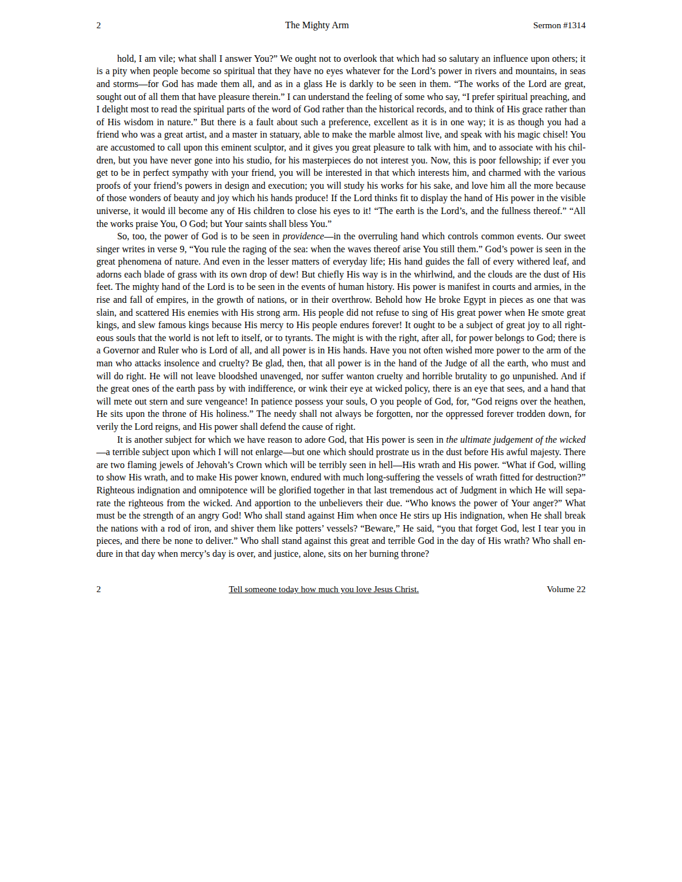2 The Mighty Arm Sermon #1314
hold, I am vile; what shall I answer You?” We ought not to overlook that which had so salutary an influence upon others; it is a pity when people become so spiritual that they have no eyes whatever for the Lord’s power in rivers and mountains, in seas and storms—for God has made them all, and as in a glass He is darkly to be seen in them. “The works of the Lord are great, sought out of all them that have pleasure therein.” I can understand the feeling of some who say, “I prefer spiritual preaching, and I delight most to read the spiritual parts of the word of God rather than the historical records, and to think of His grace rather than of His wisdom in nature.” But there is a fault about such a preference, excellent as it is in one way; it is as though you had a friend who was a great artist, and a master in statuary, able to make the marble almost live, and speak with his magic chisel! You are accustomed to call upon this eminent sculptor, and it gives you great pleasure to talk with him, and to associate with his children, but you have never gone into his studio, for his masterpieces do not interest you. Now, this is poor fellowship; if ever you get to be in perfect sympathy with your friend, you will be interested in that which interests him, and charmed with the various proofs of your friend’s powers in design and execution; you will study his works for his sake, and love him all the more because of those wonders of beauty and joy which his hands produce! If the Lord thinks fit to display the hand of His power in the visible universe, it would ill become any of His children to close his eyes to it! “The earth is the Lord’s, and the fullness thereof.” “All the works praise You, O God; but Your saints shall bless You.”
So, too, the power of God is to be seen in providence—in the overruling hand which controls common events. Our sweet singer writes in verse 9, “You rule the raging of the sea: when the waves thereof arise You still them.” God’s power is seen in the great phenomena of nature. And even in the lesser matters of everyday life; His hand guides the fall of every withered leaf, and adorns each blade of grass with its own drop of dew! But chiefly His way is in the whirlwind, and the clouds are the dust of His feet. The mighty hand of the Lord is to be seen in the events of human history. His power is manifest in courts and armies, in the rise and fall of empires, in the growth of nations, or in their overthrow. Behold how He broke Egypt in pieces as one that was slain, and scattered His enemies with His strong arm. His people did not refuse to sing of His great power when He smote great kings, and slew famous kings because His mercy to His people endures forever! It ought to be a subject of great joy to all righteous souls that the world is not left to itself, or to tyrants. The might is with the right, after all, for power belongs to God; there is a Governor and Ruler who is Lord of all, and all power is in His hands. Have you not often wished more power to the arm of the man who attacks insolence and cruelty? Be glad, then, that all power is in the hand of the Judge of all the earth, who must and will do right. He will not leave bloodshed unavenged, nor suffer wanton cruelty and horrible brutality to go unpunished. And if the great ones of the earth pass by with indifference, or wink their eye at wicked policy, there is an eye that sees, and a hand that will mete out stern and sure vengeance! In patience possess your souls, O you people of God, for, “God reigns over the heathen, He sits upon the throne of His holiness.” The needy shall not always be forgotten, nor the oppressed forever trodden down, for verily the Lord reigns, and His power shall defend the cause of right.
It is another subject for which we have reason to adore God, that His power is seen in the ultimate judgement of the wicked—a terrible subject upon which I will not enlarge—but one which should prostrate us in the dust before His awful majesty. There are two flaming jewels of Jehovah’s Crown which will be terribly seen in hell—His wrath and His power. “What if God, willing to show His wrath, and to make His power known, endured with much long-suffering the vessels of wrath fitted for destruction?” Righteous indignation and omnipotence will be glorified together in that last tremendous act of Judgment in which He will separate the righteous from the wicked. And apportion to the unbelievers their due. “Who knows the power of Your anger?” What must be the strength of an angry God! Who shall stand against Him when once He stirs up His indignation, when He shall break the nations with a rod of iron, and shiver them like potters’ vessels? “Beware,” He said, “you that forget God, lest I tear you in pieces, and there be none to deliver.” Who shall stand against this great and terrible God in the day of His wrath? Who shall endure in that day when mercy’s day is over, and justice, alone, sits on her burning throne?
2 Tell someone today how much you love Jesus Christ. Volume 22